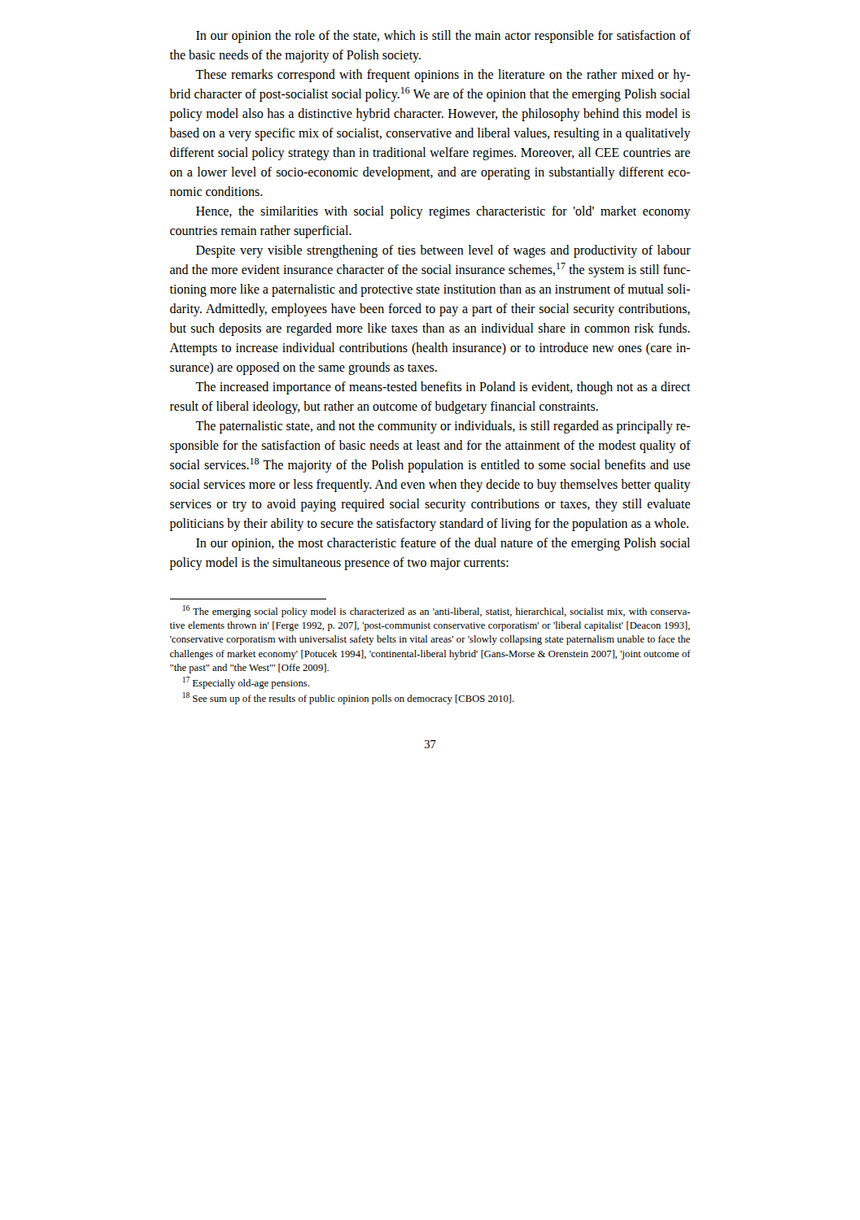In our opinion the role of the state, which is still the main actor responsible for satisfaction of the basic needs of the majority of Polish society.
These remarks correspond with frequent opinions in the literature on the rather mixed or hybrid character of post-socialist social policy.16 We are of the opinion that the emerging Polish social policy model also has a distinctive hybrid character. However, the philosophy behind this model is based on a very specific mix of socialist, conservative and liberal values, resulting in a qualitatively different social policy strategy than in traditional welfare regimes. Moreover, all CEE countries are on a lower level of socio-economic development, and are operating in substantially different economic conditions.
Hence, the similarities with social policy regimes characteristic for 'old' market economy countries remain rather superficial.
Despite very visible strengthening of ties between level of wages and productivity of labour and the more evident insurance character of the social insurance schemes,17 the system is still functioning more like a paternalistic and protective state institution than as an instrument of mutual solidarity. Admittedly, employees have been forced to pay a part of their social security contributions, but such deposits are regarded more like taxes than as an individual share in common risk funds. Attempts to increase individual contributions (health insurance) or to introduce new ones (care insurance) are opposed on the same grounds as taxes.
The increased importance of means-tested benefits in Poland is evident, though not as a direct result of liberal ideology, but rather an outcome of budgetary financial constraints.
The paternalistic state, and not the community or individuals, is still regarded as principally responsible for the satisfaction of basic needs at least and for the attainment of the modest quality of social services.18 The majority of the Polish population is entitled to some social benefits and use social services more or less frequently. And even when they decide to buy themselves better quality services or try to avoid paying required social security contributions or taxes, they still evaluate politicians by their ability to secure the satisfactory standard of living for the population as a whole.
In our opinion, the most characteristic feature of the dual nature of the emerging Polish social policy model is the simultaneous presence of two major currents:
16 The emerging social policy model is characterized as an 'anti-liberal, statist, hierarchical, socialist mix, with conservative elements thrown in' [Ferge 1992, p. 207], 'post-communist conservative corporatism' or 'liberal capitalist' [Deacon 1993], 'conservative corporatism with universalist safety belts in vital areas' or 'slowly collapsing state paternalism unable to face the challenges of market economy' [Potucek 1994], 'continental-liberal hybrid' [Gans-Morse & Orenstein 2007], 'joint outcome of "the past" and "the West"' [Offe 2009].
17 Especially old-age pensions.
18 See sum up of the results of public opinion polls on democracy [CBOS 2010].
37